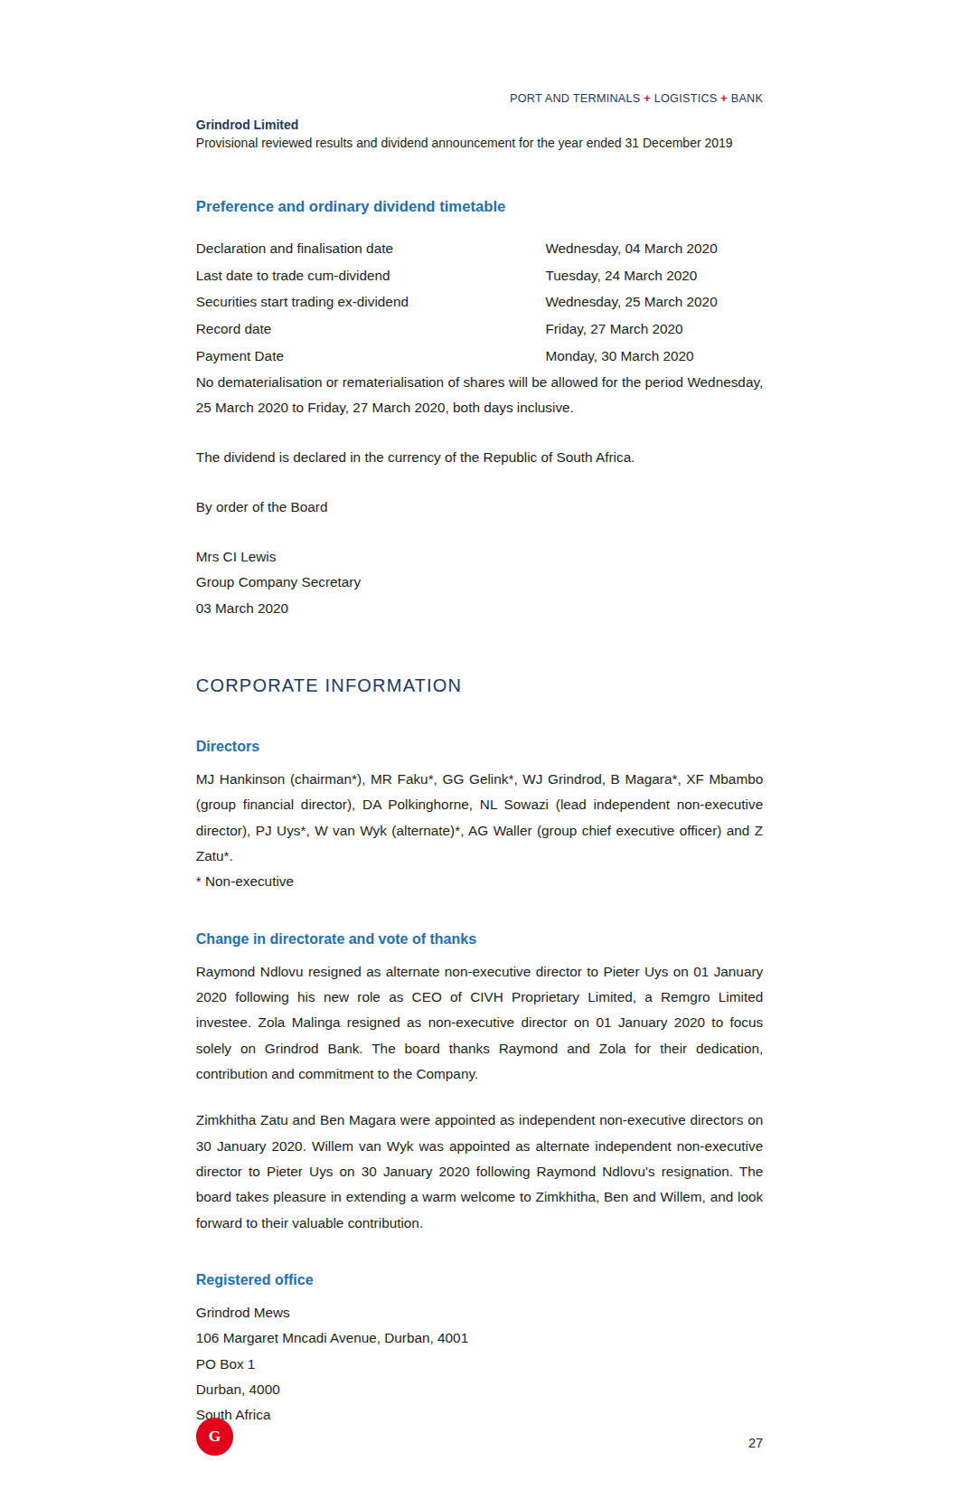PORT AND TERMINALS + LOGISTICS + BANK
Grindrod Limited
Provisional reviewed results and dividend announcement for the year ended 31 December 2019
Preference and ordinary dividend timetable
| Declaration and finalisation date | Wednesday, 04 March 2020 |
| Last date to trade cum-dividend | Tuesday, 24 March 2020 |
| Securities start trading ex-dividend | Wednesday, 25 March 2020 |
| Record date | Friday, 27 March 2020 |
| Payment Date | Monday, 30 March 2020 |
No dematerialisation or rematerialisation of shares will be allowed for the period Wednesday, 25 March 2020 to Friday, 27 March 2020, both days inclusive.
The dividend is declared in the currency of the Republic of South Africa.
By order of the Board
Mrs CI Lewis
Group Company Secretary
03 March 2020
CORPORATE INFORMATION
Directors
MJ Hankinson (chairman*), MR Faku*, GG Gelink*, WJ Grindrod, B Magara*, XF Mbambo (group financial director), DA Polkinghorne, NL Sowazi (lead independent non-executive director), PJ Uys*, W van Wyk (alternate)*, AG Waller (group chief executive officer) and Z Zatu*.
* Non-executive
Change in directorate and vote of thanks
Raymond Ndlovu resigned as alternate non-executive director to Pieter Uys on 01 January 2020 following his new role as CEO of CIVH Proprietary Limited, a Remgro Limited investee. Zola Malinga resigned as non-executive director on 01 January 2020 to focus solely on Grindrod Bank. The board thanks Raymond and Zola for their dedication, contribution and commitment to the Company.
Zimkhitha Zatu and Ben Magara were appointed as independent non-executive directors on 30 January 2020. Willem van Wyk was appointed as alternate independent non-executive director to Pieter Uys on 30 January 2020 following Raymond Ndlovu's resignation. The board takes pleasure in extending a warm welcome to Zimkhitha, Ben and Willem, and look forward to their valuable contribution.
Registered office
Grindrod Mews
106 Margaret Mncadi Avenue, Durban, 4001
PO Box 1
Durban, 4000
South Africa
G
27